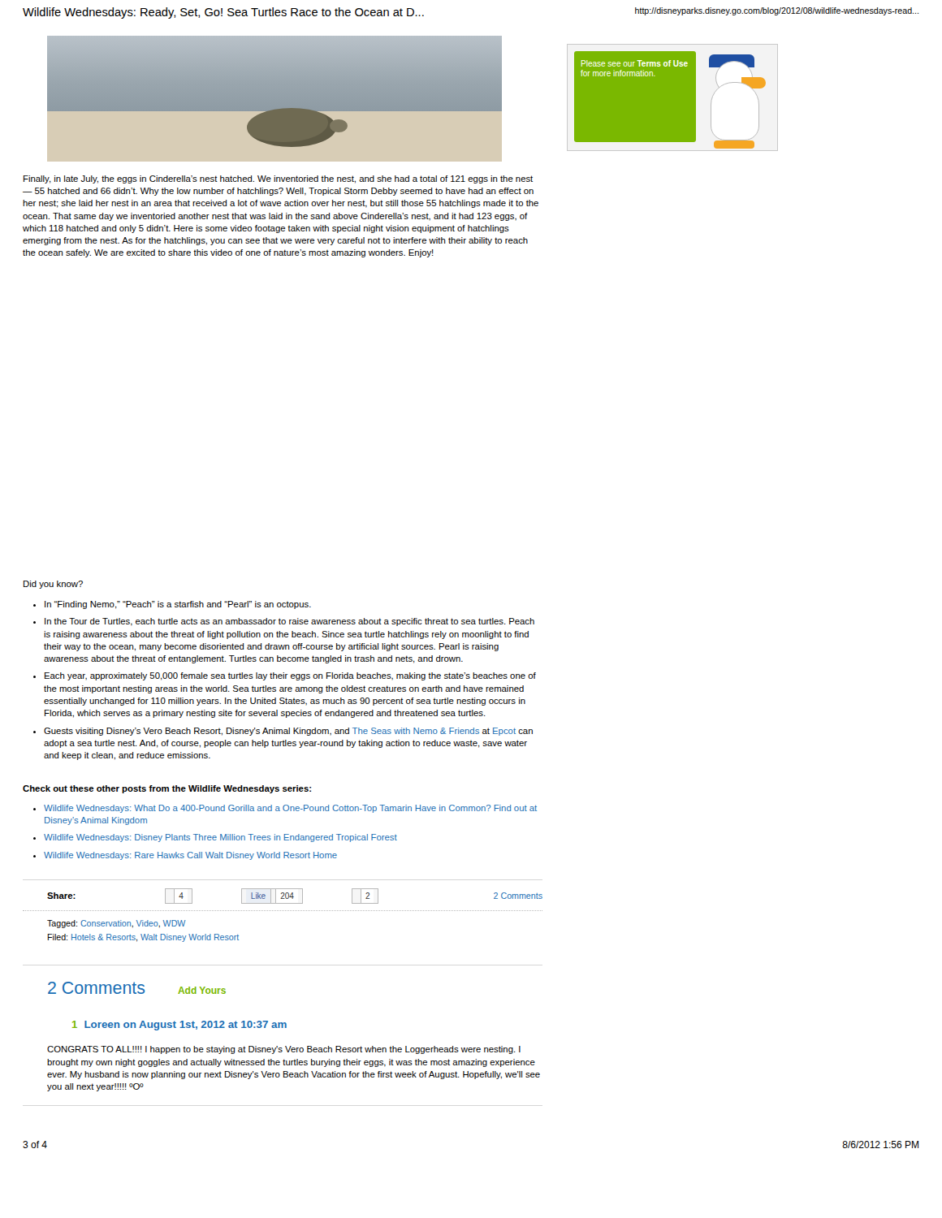Wildlife Wednesdays: Ready, Set, Go! Sea Turtles Race to the Ocean at D... http://disneyparks.disney.go.com/blog/2012/08/wildlife-wednesdays-read...
Finally, in late July, the eggs in Cinderella’s nest hatched. We inventoried the nest, and she had a total of 121 eggs in the nest — 55 hatched and 66 didn’t. Why the low number of hatchlings? Well, Tropical Storm Debby seemed to have had an effect on her nest; she laid her nest in an area that received a lot of wave action over her nest, but still those 55 hatchlings made it to the ocean. That same day we inventoried another nest that was laid in the sand above Cinderella’s nest, and it had 123 eggs, of which 118 hatched and only 5 didn’t. Here is some video footage taken with special night vision equipment of hatchlings emerging from the nest. As for the hatchlings, you can see that we were very careful not to interfere with their ability to reach the ocean safely. We are excited to share this video of one of nature’s most amazing wonders. Enjoy!
Did you know?
In “Finding Nemo,” “Peach” is a starfish and “Pearl” is an octopus.
In the Tour de Turtles, each turtle acts as an ambassador to raise awareness about a specific threat to sea turtles. Peach is raising awareness about the threat of light pollution on the beach. Since sea turtle hatchlings rely on moonlight to find their way to the ocean, many become disoriented and drawn off-course by artificial light sources. Pearl is raising awareness about the threat of entanglement. Turtles can become tangled in trash and nets, and drown.
Each year, approximately 50,000 female sea turtles lay their eggs on Florida beaches, making the state’s beaches one of the most important nesting areas in the world. Sea turtles are among the oldest creatures on earth and have remained essentially unchanged for 110 million years. In the United States, as much as 90 percent of sea turtle nesting occurs in Florida, which serves as a primary nesting site for several species of endangered and threatened sea turtles.
Guests visiting Disney’s Vero Beach Resort, Disney's Animal Kingdom, and The Seas with Nemo & Friends at Epcot can adopt a sea turtle nest. And, of course, people can help turtles year-round by taking action to reduce waste, save water and keep it clean, and reduce emissions.
Check out these other posts from the Wildlife Wednesdays series:
Wildlife Wednesdays: What Do a 400-Pound Gorilla and a One-Pound Cotton-Top Tamarin Have in Common? Find out at Disney’s Animal Kingdom
Wildlife Wednesdays: Disney Plants Three Million Trees in Endangered Tropical Forest
Wildlife Wednesdays: Rare Hawks Call Walt Disney World Resort Home
Share: 4 Like 204 2 2 Comments
Tagged: Conservation, Video, WDW
Filed: Hotels & Resorts, Walt Disney World Resort
2 Comments
Add Yours
1 Loreen on August 1st, 2012 at 10:37 am
CONGRATS TO ALL!!!! I happen to be staying at Disney's Vero Beach Resort when the Loggerheads were nesting. I brought my own night goggles and actually witnessed the turtles burying their eggs, it was the most amazing experience ever. My husband is now planning our next Disney's Vero Beach Vacation for the first week of August. Hopefully, we'll see you all next year!!!!! ºOº
Please see our Terms of Use
for more information.
3 of 4 8/6/2012 1:56 PM